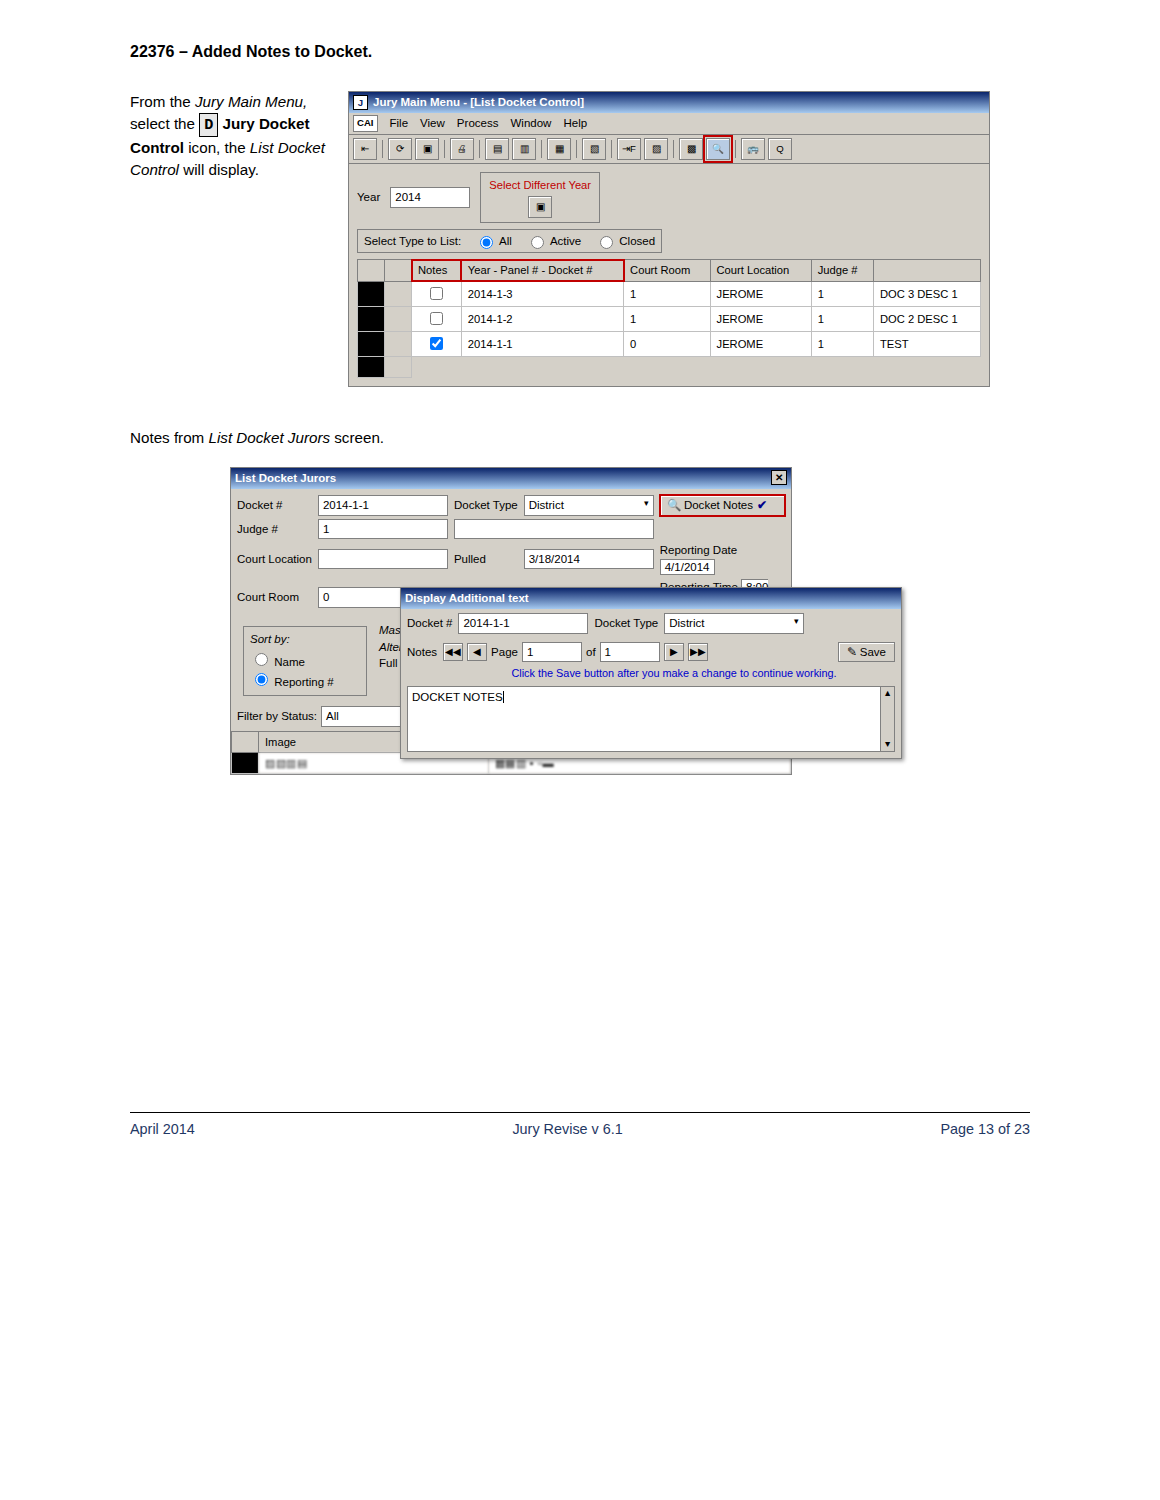22376 – Added Notes to Docket.
From the Jury Main Menu, select the D Jury Docket Control icon, the List Docket Control will display.
J Jury Main Menu - [List Docket Control]
CAI File View Process Window Help
⇤ ⟳ ▣ 🖨 ▤ ▥ ▦ ▧ ⇥F ▨ ▩ 🔍 🚌 Q
Year 2014
Select Different Year ▣
Select Type to List: All Active Closed
| | | Notes | Year - Panel # - Docket # | Court Room | Court Location | Judge # | |
| --- | --- | --- | --- | --- | --- | --- | --- |
| | | | 2014-1-3 | 1 | JEROME | 1 | DOC 3 DESC 1 |
| | | | 2014-1-2 | 1 | JEROME | 1 | DOC 2 DESC 1 |
| | | | 2014-1-1 | 0 | JEROME | 1 | TEST |
Notes from List Docket Jurors screen.
List Docket Jurors ✕
Docket # 2014-1-1 Docket Type District ▾ 🔍 Docket Notes ✔ Judge # 1 Court Location Pulled 3/18/2014 Reporting Date 4/1/2014 Court Room 0 Closed 0/0/0000 Reporting Time 8:00 am Active
Sort by:
Name
Reporting #
Mass Assign Attend
Alter
Full Days 0
Done
Filter by Status: All ▾
| | Image | Nam |
| --- | --- | --- |
| | ▨▧▥▤ | ▩▦▥ ▪ ▫▬ |
Display Additional text
Docket # 2014-1-1 Docket Type District ▾
Notes
◀◀ ◀ Page 1 of 1 ▶ ▶▶
✎ Save
Click the Save button after you make a change to continue working.
DOCKET NOTES
▲ ▼
April 2014 Jury Revise v 6.1 Page 13 of 23